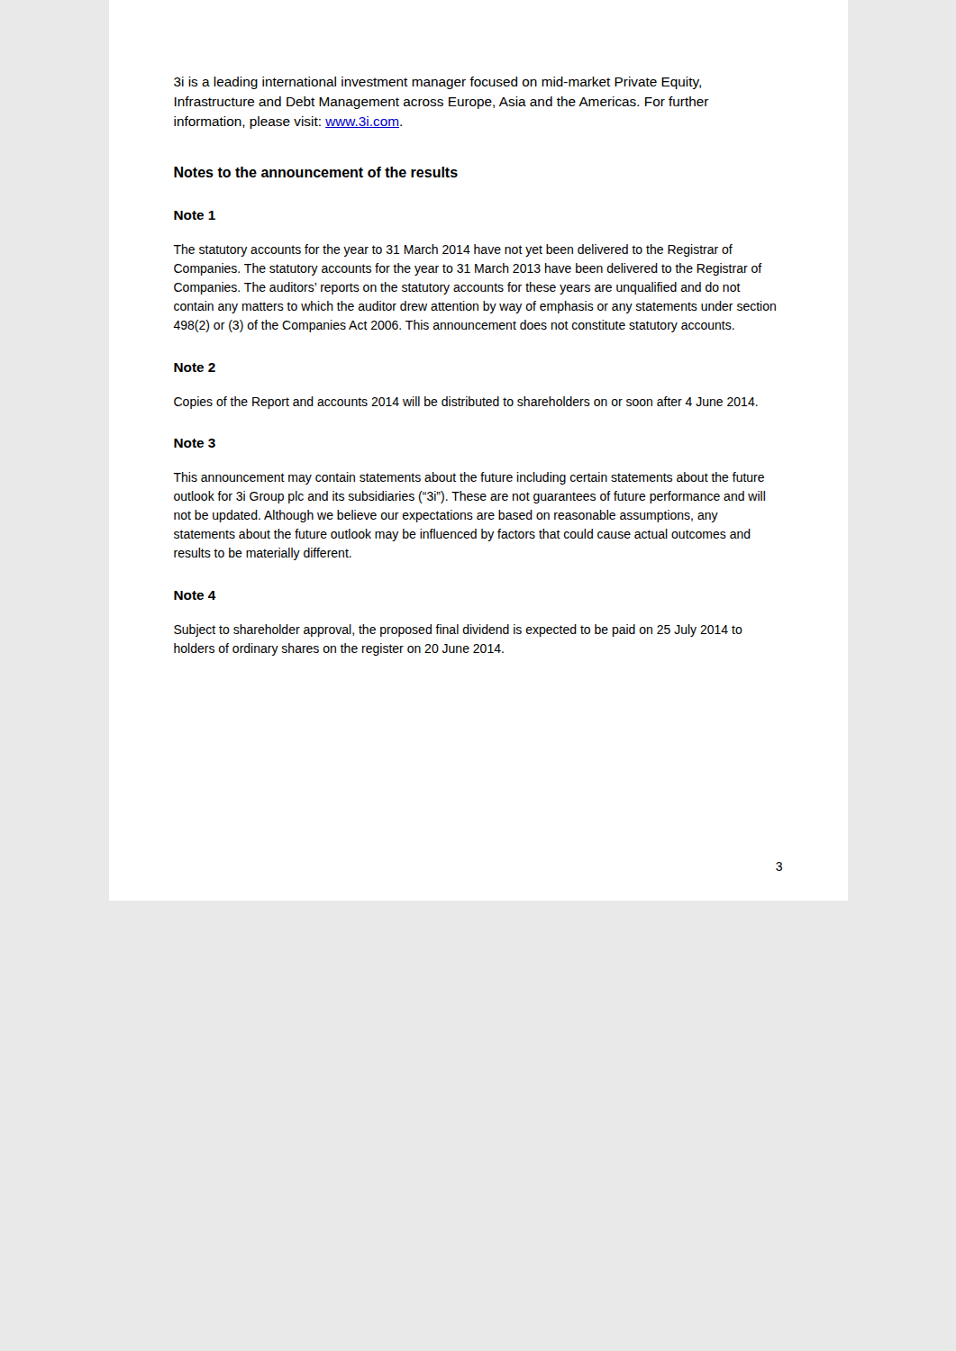3i is a leading international investment manager focused on mid-market Private Equity, Infrastructure and Debt Management across Europe, Asia and the Americas. For further information, please visit: www.3i.com.
Notes to the announcement of the results
Note 1
The statutory accounts for the year to 31 March 2014 have not yet been delivered to the Registrar of Companies. The statutory accounts for the year to 31 March 2013 have been delivered to the Registrar of Companies. The auditors’ reports on the statutory accounts for these years are unqualified and do not contain any matters to which the auditor drew attention by way of emphasis or any statements under section 498(2) or (3) of the Companies Act 2006. This announcement does not constitute statutory accounts.
Note 2
Copies of the Report and accounts 2014 will be distributed to shareholders on or soon after 4 June 2014.
Note 3
This announcement may contain statements about the future including certain statements about the future outlook for 3i Group plc and its subsidiaries (“3i”). These are not guarantees of future performance and will not be updated. Although we believe our expectations are based on reasonable assumptions, any statements about the future outlook may be influenced by factors that could cause actual outcomes and results to be materially different.
Note 4
Subject to shareholder approval, the proposed final dividend is expected to be paid on 25 July 2014 to holders of ordinary shares on the register on 20 June 2014.
3